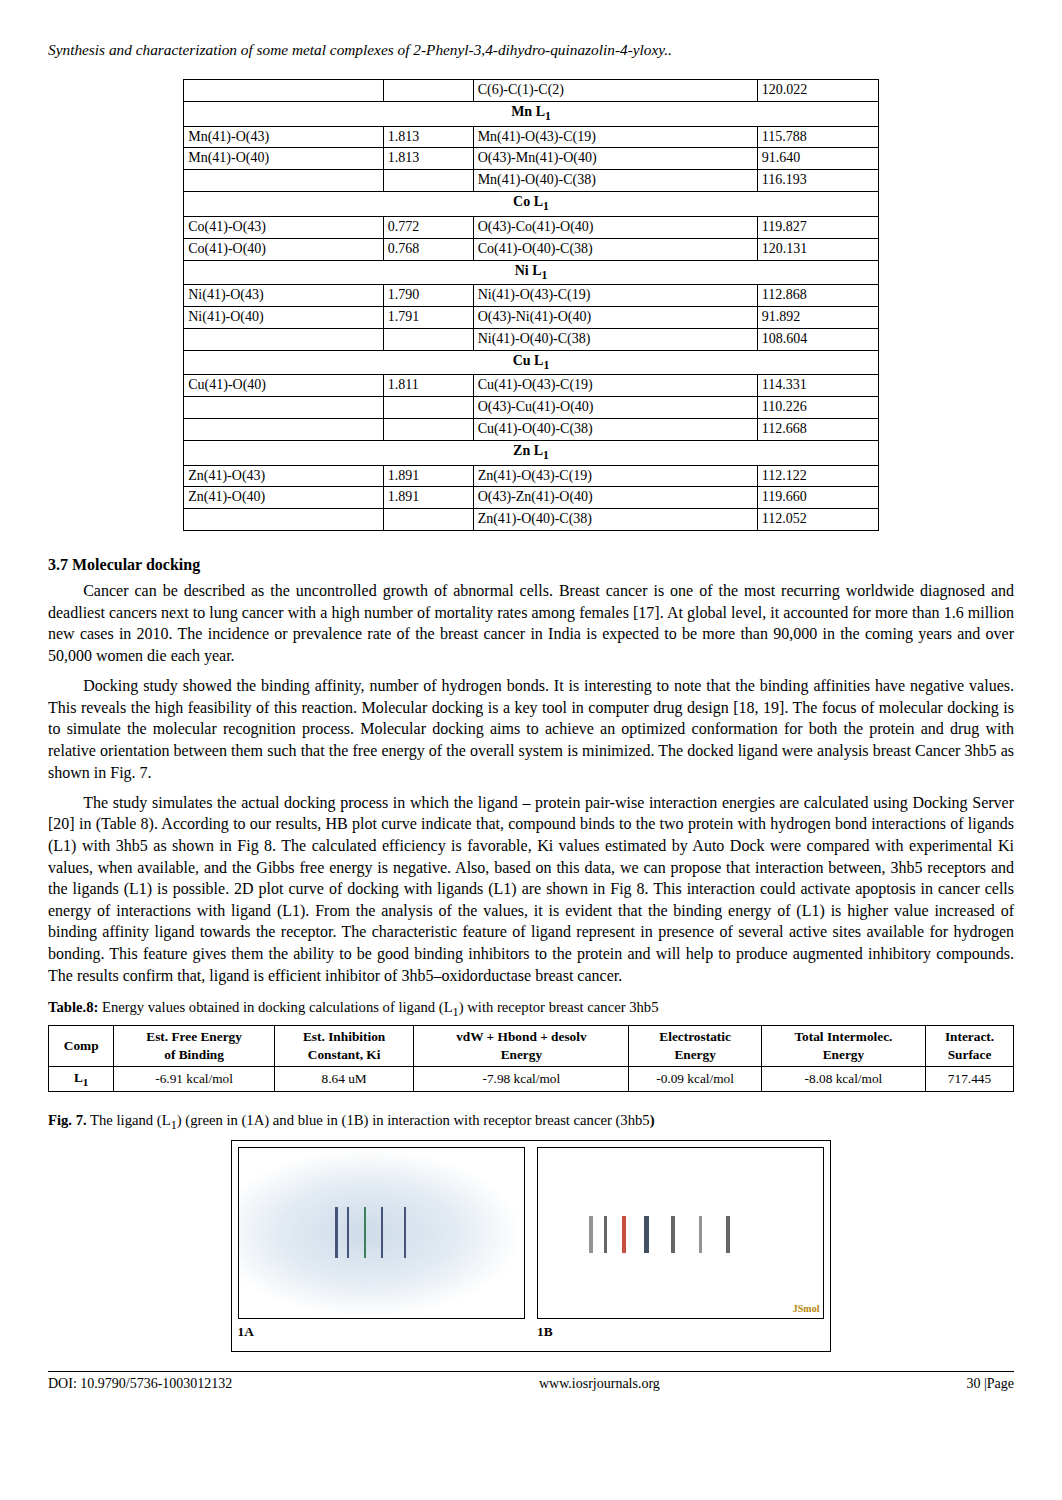Synthesis and characterization of some metal complexes of 2-Phenyl-3,4-dihydro-quinazolin-4-yloxy..
| | | C(6)-C(1)-C(2) | 120.022 |
| Mn L 1 |
| Mn(41)-O(43) | 1.813 | Mn(41)-O(43)-C(19) | 115.788 |
| Mn(41)-O(40) | 1.813 | O(43)-Mn(41)-O(40) | 91.640 |
| | | Mn(41)-O(40)-C(38) | 116.193 |
| Co L 1 |
| Co(41)-O(43) | 0.772 | O(43)-Co(41)-O(40) | 119.827 |
| Co(41)-O(40) | 0.768 | Co(41)-O(40)-C(38) | 120.131 |
| Ni L 1 |
| Ni(41)-O(43) | 1.790 | Ni(41)-O(43)-C(19) | 112.868 |
| Ni(41)-O(40) | 1.791 | O(43)-Ni(41)-O(40) | 91.892 |
| | | Ni(41)-O(40)-C(38) | 108.604 |
| Cu L 1 |
| Cu(41)-O(40) | 1.811 | Cu(41)-O(43)-C(19) | 114.331 |
| | | O(43)-Cu(41)-O(40) | 110.226 |
| | | Cu(41)-O(40)-C(38) | 112.668 |
| Zn L 1 |
| Zn(41)-O(43) | 1.891 | Zn(41)-O(43)-C(19) | 112.122 |
| Zn(41)-O(40) | 1.891 | O(43)-Zn(41)-O(40) | 119.660 |
| | | Zn(41)-O(40)-C(38) | 112.052 |
3.7 Molecular docking
Cancer can be described as the uncontrolled growth of abnormal cells. Breast cancer is one of the most recurring worldwide diagnosed and deadliest cancers next to lung cancer with a high number of mortality rates among females [17]. At global level, it accounted for more than 1.6 million new cases in 2010. The incidence or prevalence rate of the breast cancer in India is expected to be more than 90,000 in the coming years and over 50,000 women die each year.
Docking study showed the binding affinity, number of hydrogen bonds. It is interesting to note that the binding affinities have negative values. This reveals the high feasibility of this reaction. Molecular docking is a key tool in computer drug design [18, 19]. The focus of molecular docking is to simulate the molecular recognition process. Molecular docking aims to achieve an optimized conformation for both the protein and drug with relative orientation between them such that the free energy of the overall system is minimized. The docked ligand were analysis breast Cancer 3hb5 as shown in Fig. 7.
The study simulates the actual docking process in which the ligand – protein pair-wise interaction energies are calculated using Docking Server [20] in (Table 8). According to our results, HB plot curve indicate that, compound binds to the two protein with hydrogen bond interactions of ligands (L1) with 3hb5 as shown in Fig 8. The calculated efficiency is favorable, Ki values estimated by Auto Dock were compared with experimental Ki values, when available, and the Gibbs free energy is negative. Also, based on this data, we can propose that interaction between, 3hb5 receptors and the ligands (L1) is possible. 2D plot curve of docking with ligands (L1) are shown in Fig 8. This interaction could activate apoptosis in cancer cells energy of interactions with ligand (L1). From the analysis of the values, it is evident that the binding energy of (L1) is higher value increased of binding affinity ligand towards the receptor. The characteristic feature of ligand represent in presence of several active sites available for hydrogen bonding. This feature gives them the ability to be good binding inhibitors to the protein and will help to produce augmented inhibitory compounds. The results confirm that, ligand is efficient inhibitor of 3hb5–oxidorductase breast cancer.
Table.8: Energy values obtained in docking calculations of ligand (L1) with receptor breast cancer 3hb5
| Comp | Est. Free Energy of Binding | Est. Inhibition Constant, Ki | vdW + Hbond + desolv Energy | Electrostatic Energy | Total Intermolec. Energy | Interact. Surface |
| --- | --- | --- | --- | --- | --- | --- |
| L 1 | -6.91 kcal/mol | 8.64 uM | -7.98 kcal/mol | -0.09 kcal/mol | -8.08 kcal/mol | 717.445 |
Fig. 7. The ligand (L1) (green in (1A) and blue in (1B) in interaction with receptor breast cancer (3hb5)
1A
JSmol
1B
DOI: 10.9790/5736-1003012132 www.iosrjournals.org 30 |Page